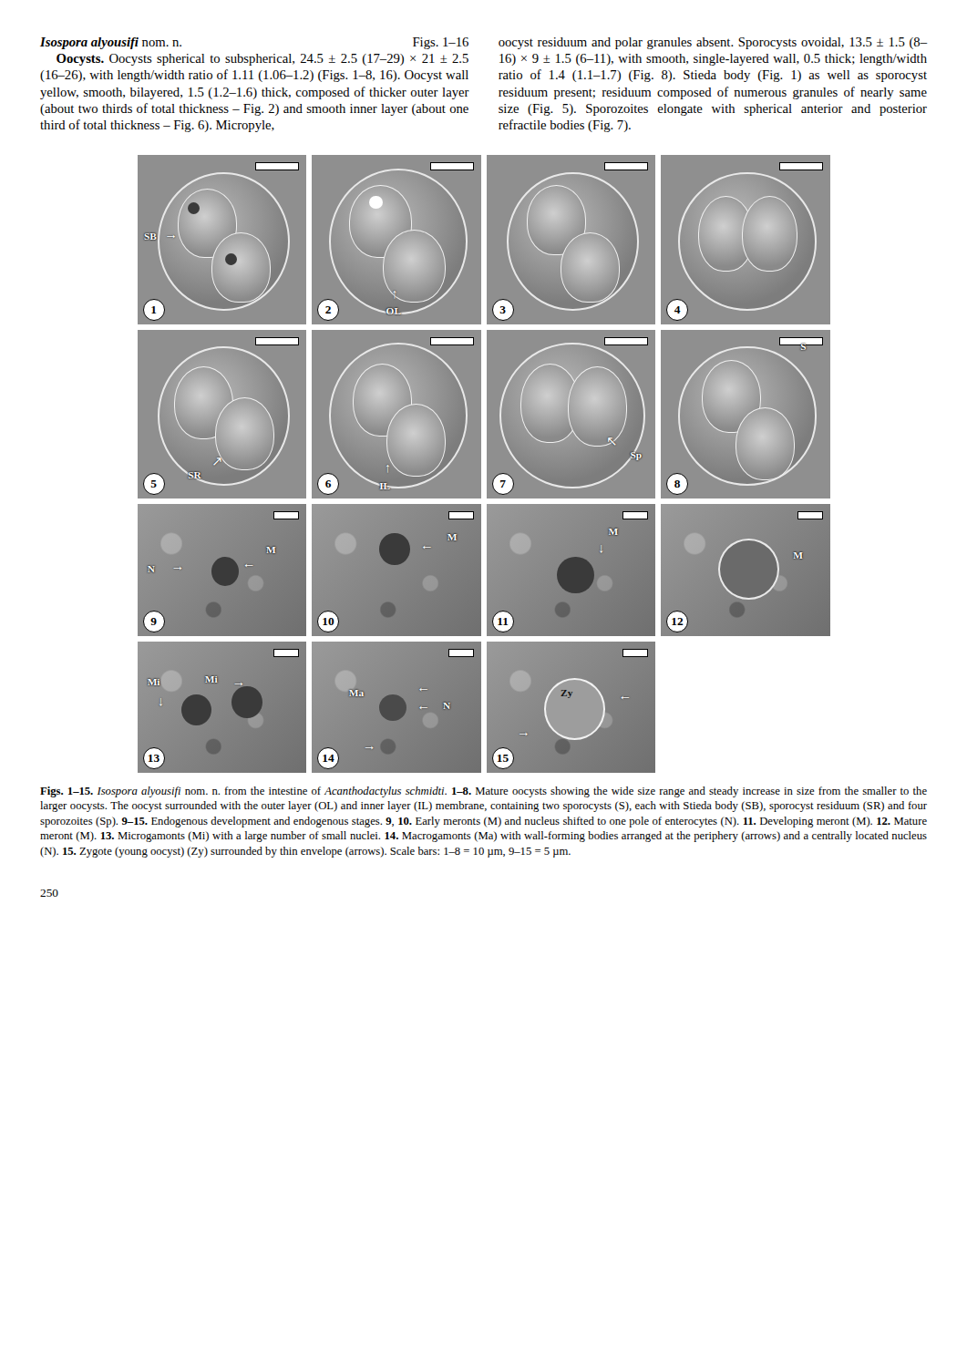Isospora alyousifi nom. n. Figs. 1–16
Oocysts. Oocysts spherical to subspherical, 24.5 ± 2.5 (17–29) × 21 ± 2.5 (16–26), with length/width ratio of 1.11 (1.06–1.2) (Figs. 1–8, 16). Oocyst wall yellow, smooth, bilayered, 1.5 (1.2–1.6) thick, composed of thicker outer layer (about two thirds of total thickness – Fig. 2) and smooth inner layer (about one third of total thickness – Fig. 6). Micropyle,
oocyst residuum and polar granules absent. Sporocysts ovoidal, 13.5 ± 1.5 (8–16) × 9 ± 1.5 (6–11), with smooth, single-layered wall, 0.5 thick; length/width ratio of 1.4 (1.1–1.7) (Fig. 8). Stieda body (Fig. 1) as well as sporocyst residuum present; residuum composed of numerous granules of nearly same size (Fig. 5). Sporozoites elongate with spherical anterior and posterior refractile bodies (Fig. 7).
SB →
1
OL ↑
2
3
4
SR ↗
5
IL ↑
6
Sp ↖
7
S
8
N → M ←
9
M ←
10
M ↓
11
M
12
Mi ↓ Mi →
13
Ma N ← ← →
14
Zy ← →
15
Figs. 1–15. Isospora alyousifi nom. n. from the intestine of Acanthodactylus schmidti. 1–8. Mature oocysts showing the wide size range and steady increase in size from the smaller to the larger oocysts. The oocyst surrounded with the outer layer (OL) and inner layer (IL) membrane, containing two sporocysts (S), each with Stieda body (SB), sporocyst residuum (SR) and four sporozoites (Sp). 9–15. Endogenous development and endogenous stages. 9, 10. Early meronts (M) and nucleus shifted to one pole of enterocytes (N). 11. Developing meront (M). 12. Mature meront (M). 13. Microgamonts (Mi) with a large number of small nuclei. 14. Macrogamonts (Ma) with wall-forming bodies arranged at the periphery (arrows) and a centrally located nucleus (N). 15. Zygote (young oocyst) (Zy) surrounded by thin envelope (arrows). Scale bars: 1–8 = 10 µm, 9–15 = 5 µm.
250